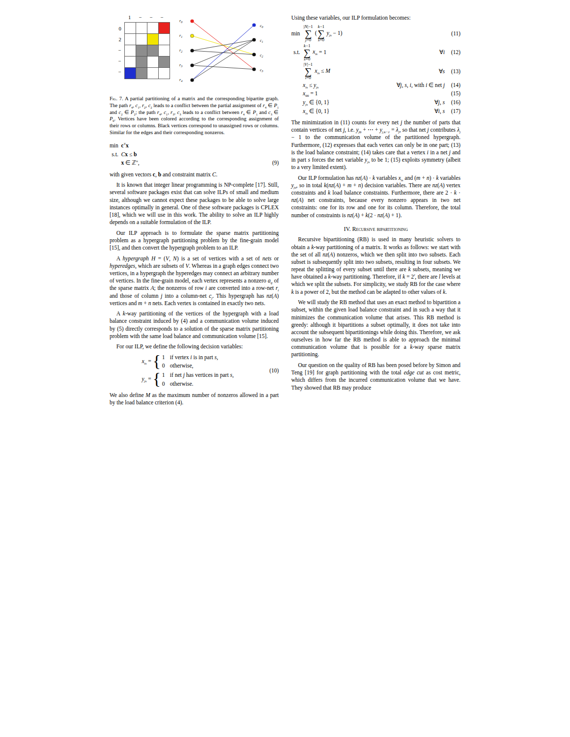1−−−
02−−−
r0 r1 r2 r3 r4 c0 c1 c2 c3
Fig. 7. A partial partitioning of a matrix and the corresponding bipartite graph. The path r4, c1, r2, c2 leads to a conflict between the partial assignment of r4 ∈ P1 and c2 ∈ P2; the path r4, c1, r3, c3 leads to a conflict between r4 ∈ P1 and c3 ∈ P0. Vertices have been colored according to the corresponding assignment of their rows or columns. Black vertices correspond to unassigned rows or columns. Similar for the edges and their corresponding nonzeros.
min
cTx
s.t.
Cx ≤ b
x ∈ ℤn,
(9)
with given vectors c, b and constraint matrix C.
It is known that integer linear programming is NP-complete [17]. Still, several software packages exist that can solve ILPs of small and medium size, although we cannot expect these packages to be able to solve large instances optimally in general. One of these software packages is CPLEX [18], which we will use in this work. The ability to solve an ILP highly depends on a suitable formulation of the ILP.
Our ILP approach is to formulate the sparse matrix partitioning problem as a hypergraph partitioning problem by the fine-grain model [15], and then convert the hypergraph problem to an ILP.
A hypergraph H = (V, N) is a set of vertices with a set of nets or hyperedges, which are subsets of V. Whereas in a graph edges connect two vertices, in a hypergraph the hyperedges may connect an arbitrary number of vertices. In the fine-grain model, each vertex represents a nonzero aij of the sparse matrix A; the nonzeros of row i are converted into a row-net ri and those of column j into a column-net cj. This hypergraph has nz(A) vertices and m + n nets. Each vertex is contained in exactly two nets.
A k-way partitioning of the vertices of the hypergraph with a load balance constraint induced by (4) and a communication volume induced by (5) directly corresponds to a solution of the sparse matrix partitioning problem with the same load balance and communication volume [15].
For our ILP, we define the following decision variables:
xis = { 1 if vertex i is in part s, 0 otherwise, yjs = { 1 if net j has vertices in part s, 0 otherwise.
(10)
We also define M as the maximum number of nonzeros allowed in a part by the load balance criterion (4).
Using these variables, our ILP formulation becomes:
min
|N|−1∑j=0 (k−1∑s=0 yjs − 1)
(11)
s.t.
k−1∑s=0 xis = 1
∀i
(12)
|V|−1∑i=0 xis ≤ M
∀s
(13)
xis ≤ yjs
∀j, s, i, with i ∈ net j
(14)
x00 = 1
(15)
yjs ∈ {0, 1}
∀j, s
(16)
xis ∈ {0, 1}
∀i, s
(17)
The minimization in (11) counts for every net j the number of parts that contain vertices of net j, i.e. yj0 + ⋯ + yj,k−1 = λj, so that net j contributes λj − 1 to the communication volume of the partitioned hypergraph. Furthermore, (12) expresses that each vertex can only be in one part; (13) is the load balance constraint; (14) takes care that a vertex i in a net j and in part s forces the net variable yjs to be 1; (15) exploits symmetry (albeit to a very limited extent).
Our ILP formulation has nz(A) · k variables xis and (m + n) · k variables yjs, so in total k(nz(A) + m + n) decision variables. There are nz(A) vertex constraints and k load balance constraints. Furthermore, there are 2 · k · nz(A) net constraints, because every nonzero appears in two net constraints: one for its row and one for its column. Therefore, the total number of constraints is nz(A) + k(2 · nz(A) + 1).
IV. Recursive bipartitioning
Recursive bipartitioning (RB) is used in many heuristic solvers to obtain a k-way partitioning of a matrix. It works as follows: we start with the set of all nz(A) nonzeros, which we then split into two subsets. Each subset is subsequently split into two subsets, resulting in four subsets. We repeat the splitting of every subset until there are k subsets, meaning we have obtained a k-way partitioning. Therefore, if k = 2l, there are l levels at which we split the subsets. For simplicity, we study RB for the case where k is a power of 2, but the method can be adapted to other values of k.
We will study the RB method that uses an exact method to bipartition a subset, within the given load balance constraint and in such a way that it minimizes the communication volume that arises. This RB method is greedy: although it bipartitions a subset optimally, it does not take into account the subsequent bipartitionings while doing this. Therefore, we ask ourselves in how far the RB method is able to approach the minimal communication volume that is possible for a k-way sparse matrix partitioning.
Our question on the quality of RB has been posed before by Simon and Teng [19] for graph partitioning with the total edge cut as cost metric, which differs from the incurred communication volume that we have. They showed that RB may produce